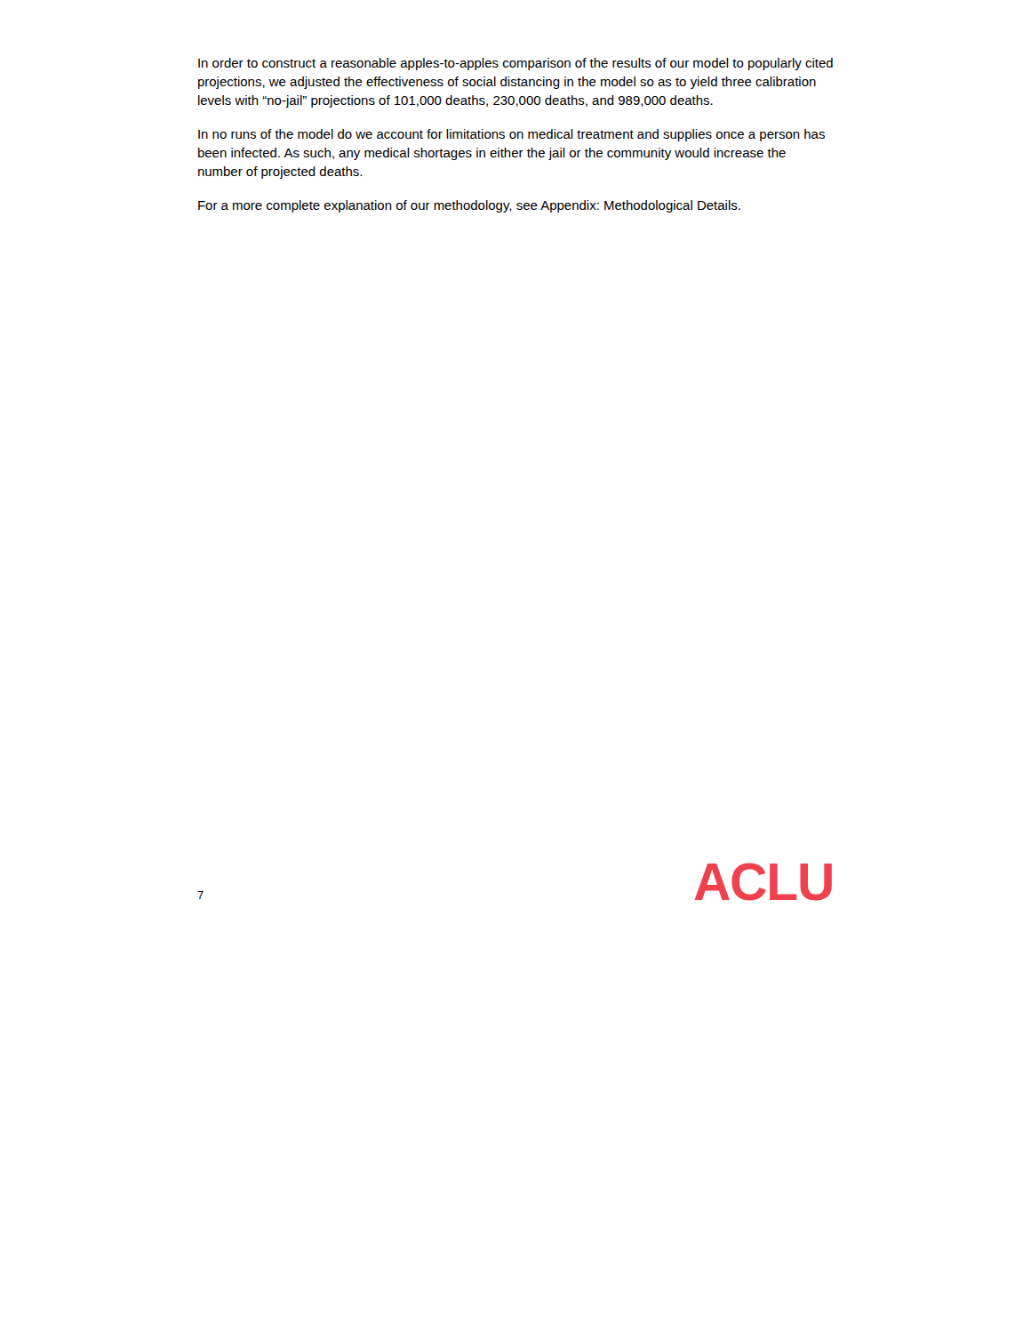In order to construct a reasonable apples-to-apples comparison of the results of our model to popularly cited projections, we adjusted the effectiveness of social distancing in the model so as to yield three calibration levels with “no-jail” projections of 101,000 deaths, 230,000 deaths, and 989,000 deaths.
In no runs of the model do we account for limitations on medical treatment and supplies once a person has been infected. As such, any medical shortages in either the jail or the community would increase the number of projected deaths.
For a more complete explanation of our methodology, see Appendix: Methodological Details.
7
ACLU